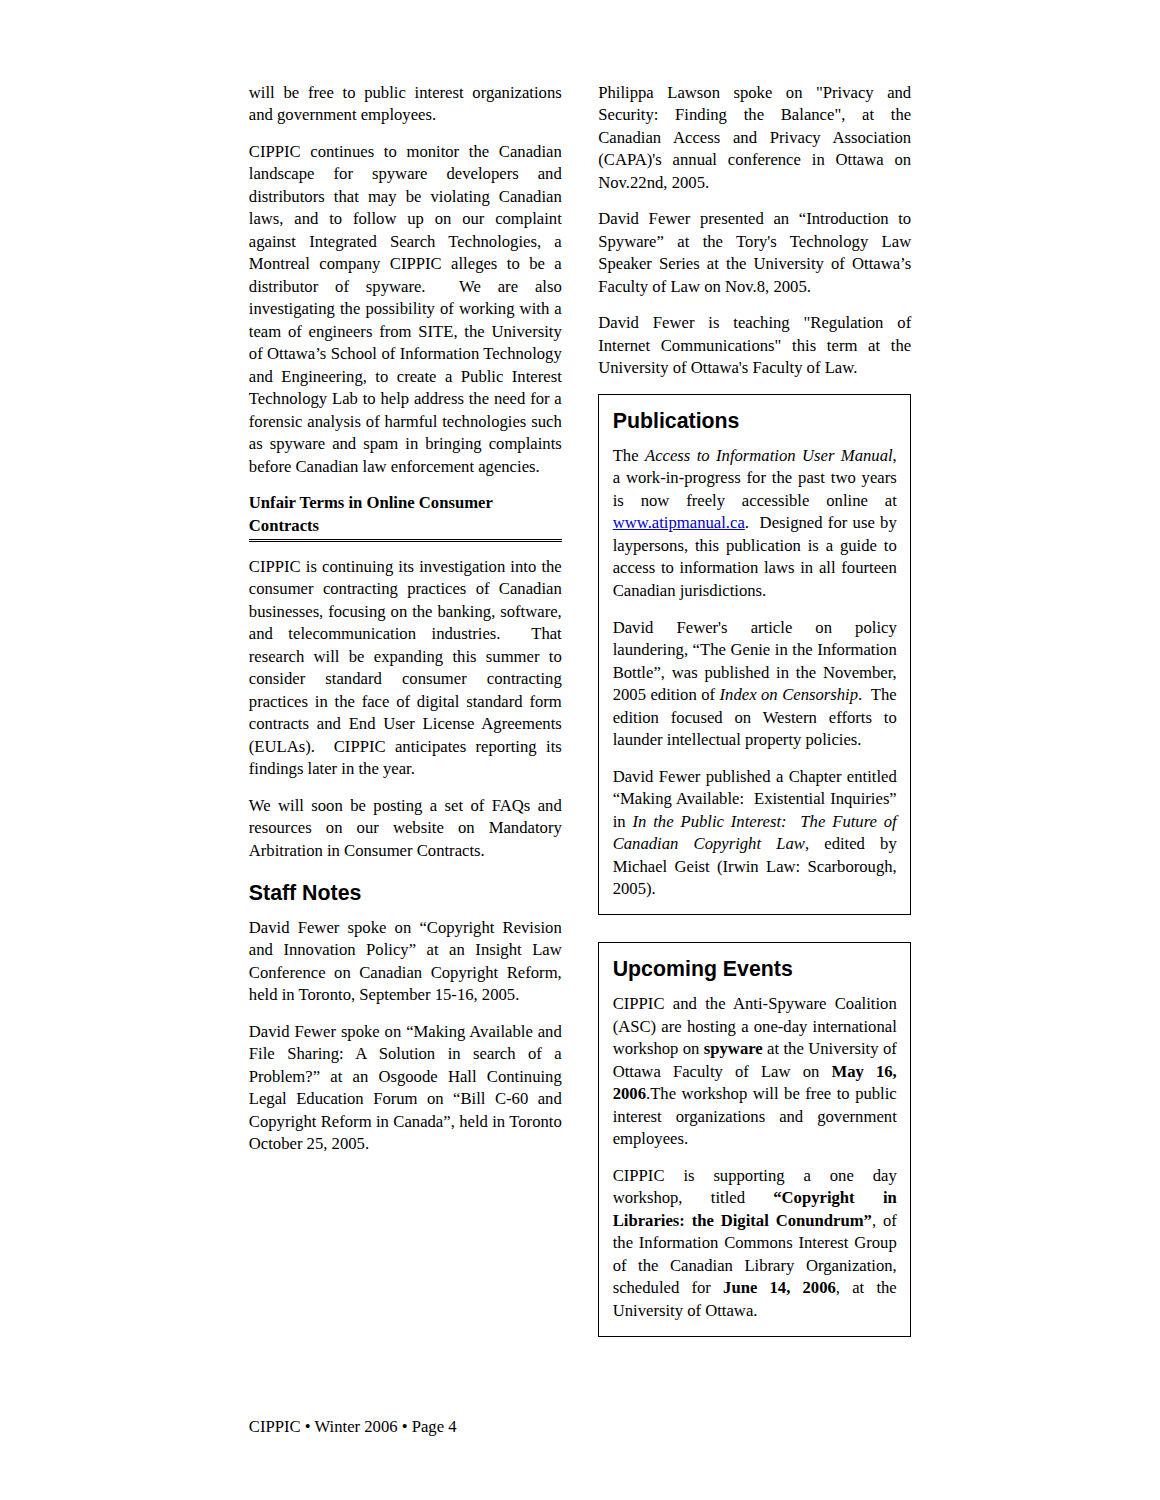will be free to public interest organizations and government employees.
CIPPIC continues to monitor the Canadian landscape for spyware developers and distributors that may be violating Canadian laws, and to follow up on our complaint against Integrated Search Technologies, a Montreal company CIPPIC alleges to be a distributor of spyware. We are also investigating the possibility of working with a team of engineers from SITE, the University of Ottawa’s School of Information Technology and Engineering, to create a Public Interest Technology Lab to help address the need for a forensic analysis of harmful technologies such as spyware and spam in bringing complaints before Canadian law enforcement agencies.
Unfair Terms in Online Consumer Contracts
CIPPIC is continuing its investigation into the consumer contracting practices of Canadian businesses, focusing on the banking, software, and telecommunication industries. That research will be expanding this summer to consider standard consumer contracting practices in the face of digital standard form contracts and End User License Agreements (EULAs). CIPPIC anticipates reporting its findings later in the year.
We will soon be posting a set of FAQs and resources on our website on Mandatory Arbitration in Consumer Contracts.
Staff Notes
David Fewer spoke on “Copyright Revision and Innovation Policy” at an Insight Law Conference on Canadian Copyright Reform, held in Toronto, September 15-16, 2005.
David Fewer spoke on “Making Available and File Sharing: A Solution in search of a Problem?” at an Osgoode Hall Continuing Legal Education Forum on “Bill C-60 and Copyright Reform in Canada”, held in Toronto October 25, 2005.
Philippa Lawson spoke on "Privacy and Security: Finding the Balance", at the Canadian Access and Privacy Association (CAPA)'s annual conference in Ottawa on Nov.22nd, 2005.
David Fewer presented an “Introduction to Spyware” at the Tory's Technology Law Speaker Series at the University of Ottawa’s Faculty of Law on Nov.8, 2005.
David Fewer is teaching "Regulation of Internet Communications" this term at the University of Ottawa's Faculty of Law.
Publications
The Access to Information User Manual, a work-in-progress for the past two years is now freely accessible online at www.atipmanual.ca. Designed for use by laypersons, this publication is a guide to access to information laws in all fourteen Canadian jurisdictions.
David Fewer's article on policy laundering, “The Genie in the Information Bottle”, was published in the November, 2005 edition of Index on Censorship. The edition focused on Western efforts to launder intellectual property policies.
David Fewer published a Chapter entitled “Making Available: Existential Inquiries” in In the Public Interest: The Future of Canadian Copyright Law, edited by Michael Geist (Irwin Law: Scarborough, 2005).
Upcoming Events
CIPPIC and the Anti-Spyware Coalition (ASC) are hosting a one-day international workshop on spyware at the University of Ottawa Faculty of Law on May 16, 2006.The workshop will be free to public interest organizations and government employees.
CIPPIC is supporting a one day workshop, titled “Copyright in Libraries: the Digital Conundrum”, of the Information Commons Interest Group of the Canadian Library Organization, scheduled for June 14, 2006, at the University of Ottawa.
CIPPIC • Winter 2006 • Page 4